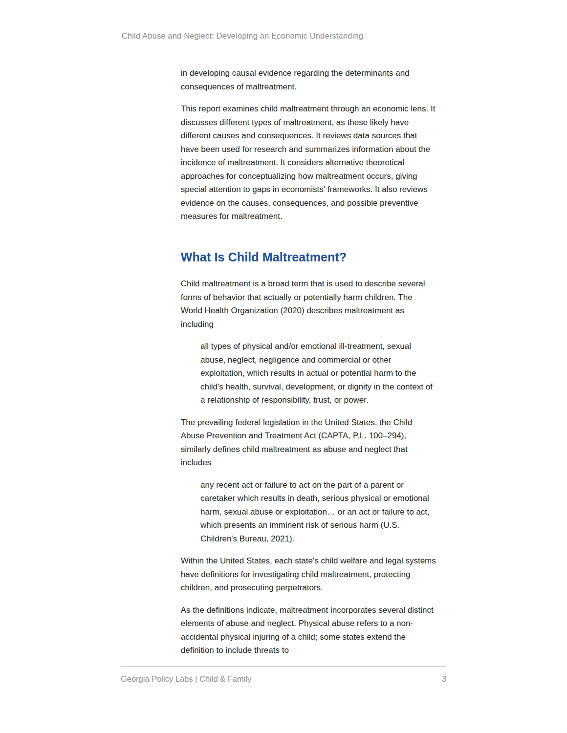Child Abuse and Neglect: Developing an Economic Understanding
in developing causal evidence regarding the determinants and consequences of maltreatment.
This report examines child maltreatment through an economic lens. It discusses different types of maltreatment, as these likely have different causes and consequences. It reviews data sources that have been used for research and summarizes information about the incidence of maltreatment. It considers alternative theoretical approaches for conceptualizing how maltreatment occurs, giving special attention to gaps in economists' frameworks. It also reviews evidence on the causes, consequences, and possible preventive measures for maltreatment.
What Is Child Maltreatment?
Child maltreatment is a broad term that is used to describe several forms of behavior that actually or potentially harm children. The World Health Organization (2020) describes maltreatment as including
all types of physical and/or emotional ill-treatment, sexual abuse, neglect, negligence and commercial or other exploitation, which results in actual or potential harm to the child's health, survival, development, or dignity in the context of a relationship of responsibility, trust, or power.
The prevailing federal legislation in the United States, the Child Abuse Prevention and Treatment Act (CAPTA, P.L. 100–294), similarly defines child maltreatment as abuse and neglect that includes
any recent act or failure to act on the part of a parent or caretaker which results in death, serious physical or emotional harm, sexual abuse or exploitation… or an act or failure to act, which presents an imminent risk of serious harm (U.S. Children's Bureau, 2021).
Within the United States, each state's child welfare and legal systems have definitions for investigating child maltreatment, protecting children, and prosecuting perpetrators.
As the definitions indicate, maltreatment incorporates several distinct elements of abuse and neglect. Physical abuse refers to a non-accidental physical injuring of a child; some states extend the definition to include threats to
Georgia Policy Labs | Child & Family 3